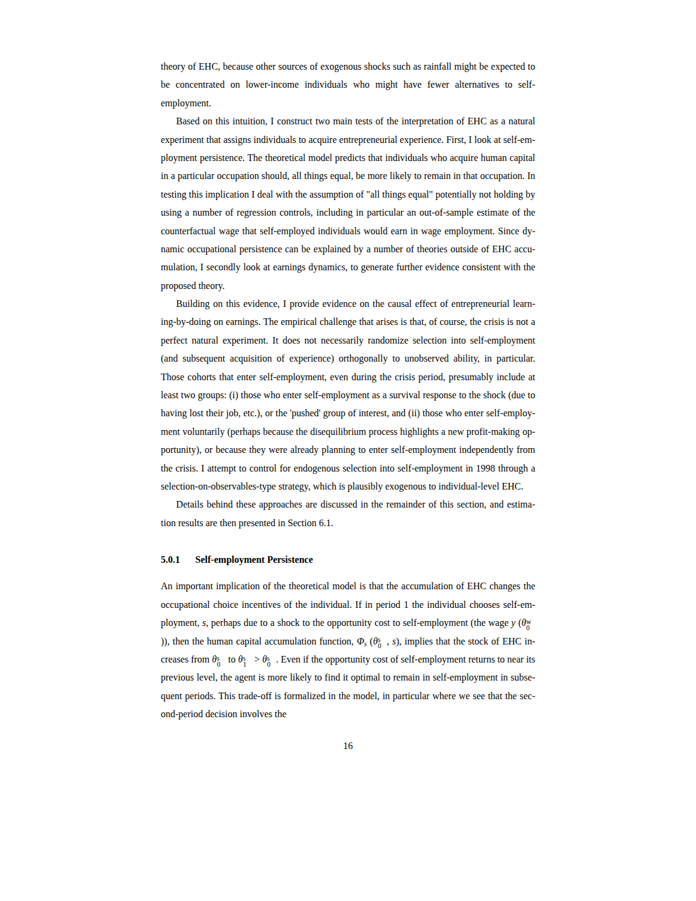theory of EHC, because other sources of exogenous shocks such as rainfall might be expected to be concentrated on lower-income individuals who might have fewer alternatives to self-employment.
Based on this intuition, I construct two main tests of the interpretation of EHC as a natural experiment that assigns individuals to acquire entrepreneurial experience. First, I look at self-employment persistence. The theoretical model predicts that individuals who acquire human capital in a particular occupation should, all things equal, be more likely to remain in that occupation. In testing this implication I deal with the assumption of "all things equal" potentially not holding by using a number of regression controls, including in particular an out-of-sample estimate of the counterfactual wage that self-employed individuals would earn in wage employment. Since dynamic occupational persistence can be explained by a number of theories outside of EHC accumulation, I secondly look at earnings dynamics, to generate further evidence consistent with the proposed theory.
Building on this evidence, I provide evidence on the causal effect of entrepreneurial learning-by-doing on earnings. The empirical challenge that arises is that, of course, the crisis is not a perfect natural experiment. It does not necessarily randomize selection into self-employment (and subsequent acquisition of experience) orthogonally to unobserved ability, in particular. Those cohorts that enter self-employment, even during the crisis period, presumably include at least two groups: (i) those who enter self-employment as a survival response to the shock (due to having lost their job, etc.), or the 'pushed' group of interest, and (ii) those who enter self-employment voluntarily (perhaps because the disequilibrium process highlights a new profit-making opportunity), or because they were already planning to enter self-employment independently from the crisis. I attempt to control for endogenous selection into self-employment in 1998 through a selection-on-observables-type strategy, which is plausibly exogenous to individual-level EHC.
Details behind these approaches are discussed in the remainder of this section, and estimation results are then presented in Section 6.1.
5.0.1 Self-employment Persistence
An important implication of the theoretical model is that the accumulation of EHC changes the occupational choice incentives of the individual. If in period 1 the individual chooses self-employment, s, perhaps due to a shock to the opportunity cost to self-employment (the wage y (θ 0 w)), then the human capital accumulation function, Φs (θ 0 s, s), implies that the stock of EHC increases from θ 0 s to θ 1 s > θ 0 s. Even if the opportunity cost of self-employment returns to near its previous level, the agent is more likely to find it optimal to remain in self-employment in subsequent periods. This trade-off is formalized in the model, in particular where we see that the second-period decision involves the
16